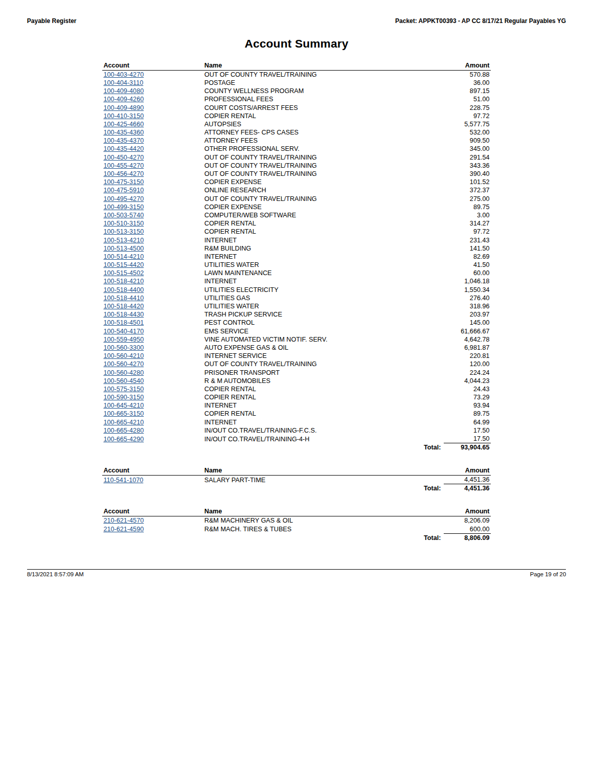Payable Register
Packet: APPKT00393 - AP CC 8/17/21 Regular Payables YG
Account Summary
| Account | Name | | Amount |
| --- | --- | --- | --- |
| 100-403-4270 | OUT OF COUNTY TRAVEL/TRAINING | | 570.88 |
| 100-404-3110 | POSTAGE | | 36.00 |
| 100-409-4080 | COUNTY WELLNESS PROGRAM | | 897.15 |
| 100-409-4260 | PROFESSIONAL FEES | | 51.00 |
| 100-409-4890 | COURT COSTS/ARREST FEES | | 228.75 |
| 100-410-3150 | COPIER RENTAL | | 97.72 |
| 100-425-4660 | AUTOPSIES | | 5,577.75 |
| 100-435-4360 | ATTORNEY FEES- CPS CASES | | 532.00 |
| 100-435-4370 | ATTORNEY FEES | | 909.50 |
| 100-435-4420 | OTHER PROFESSIONAL SERV. | | 345.00 |
| 100-450-4270 | OUT OF COUNTY TRAVEL/TRAINING | | 291.54 |
| 100-455-4270 | OUT OF COUNTY TRAVEL/TRAINING | | 343.36 |
| 100-456-4270 | OUT OF COUNTY TRAVEL/TRAINING | | 390.40 |
| 100-475-3150 | COPIER EXPENSE | | 101.52 |
| 100-475-5910 | ONLINE RESEARCH | | 372.37 |
| 100-495-4270 | OUT OF COUNTY TRAVEL/TRAINING | | 275.00 |
| 100-499-3150 | COPIER EXPENSE | | 89.75 |
| 100-503-5740 | COMPUTER/WEB SOFTWARE | | 3.00 |
| 100-510-3150 | COPIER RENTAL | | 314.27 |
| 100-513-3150 | COPIER RENTAL | | 97.72 |
| 100-513-4210 | INTERNET | | 231.43 |
| 100-513-4500 | R&M BUILDING | | 141.50 |
| 100-514-4210 | INTERNET | | 82.69 |
| 100-515-4420 | UTILITIES WATER | | 41.50 |
| 100-515-4502 | LAWN MAINTENANCE | | 60.00 |
| 100-518-4210 | INTERNET | | 1,046.18 |
| 100-518-4400 | UTILITIES ELECTRICITY | | 1,550.34 |
| 100-518-4410 | UTILITIES GAS | | 276.40 |
| 100-518-4420 | UTILITIES WATER | | 318.96 |
| 100-518-4430 | TRASH PICKUP SERVICE | | 203.97 |
| 100-518-4501 | PEST CONTROL | | 145.00 |
| 100-540-4170 | EMS SERVICE | | 61,666.67 |
| 100-559-4950 | VINE AUTOMATED VICTIM NOTIF. SERV. | | 4,642.78 |
| 100-560-3300 | AUTO EXPENSE GAS & OIL | | 6,981.87 |
| 100-560-4210 | INTERNET SERVICE | | 220.81 |
| 100-560-4270 | OUT OF COUNTY TRAVEL/TRAINING | | 120.00 |
| 100-560-4280 | PRISONER TRANSPORT | | 224.24 |
| 100-560-4540 | R & M AUTOMOBILES | | 4,044.23 |
| 100-575-3150 | COPIER RENTAL | | 24.43 |
| 100-590-3150 | COPIER RENTAL | | 73.29 |
| 100-645-4210 | INTERNET | | 93.94 |
| 100-665-3150 | COPIER RENTAL | | 89.75 |
| 100-665-4210 | INTERNET | | 64.99 |
| 100-665-4280 | IN/OUT CO.TRAVEL/TRAINING-F.C.S. | | 17.50 |
| 100-665-4290 | IN/OUT CO.TRAVEL/TRAINING-4-H | | 17.50 |
| | | Total: | 93,904.65 |
| Account | Name | | Amount |
| --- | --- | --- | --- |
| 110-541-1070 | SALARY PART-TIME | | 4,451.36 |
| | | Total: | 4,451.36 |
| Account | Name | | Amount |
| --- | --- | --- | --- |
| 210-621-4570 | R&M MACHINERY GAS & OIL | | 8,206.09 |
| 210-621-4590 | R&M MACH. TIRES & TUBES | | 600.00 |
| | | Total: | 8,806.09 |
8/13/2021 8:57:09 AM
Page 19 of 20